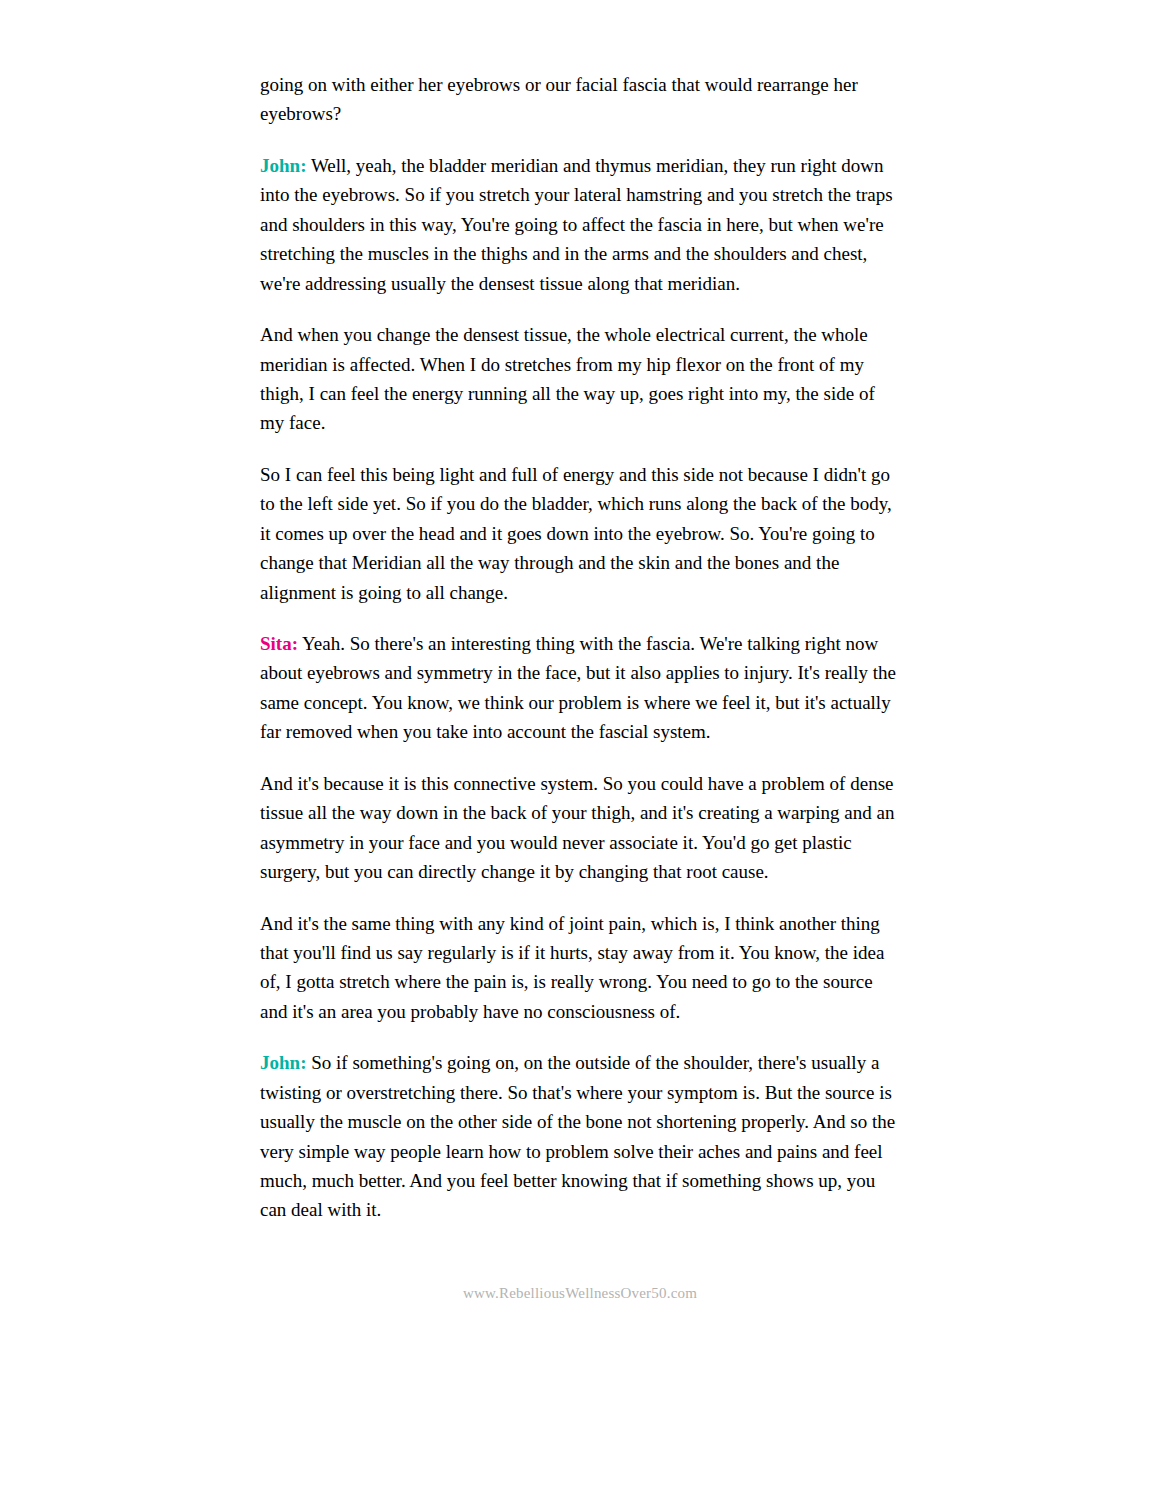going on with either her eyebrows or our facial fascia that would rearrange her eyebrows?
John: Well, yeah, the bladder meridian and thymus meridian, they run right down into the eyebrows. So if you stretch your lateral hamstring and you stretch the traps and shoulders in this way, You're going to affect the fascia in here, but when we're stretching the muscles in the thighs and in the arms and the shoulders and chest, we're addressing usually the densest tissue along that meridian.
And when you change the densest tissue, the whole electrical current, the whole meridian is affected. When I do stretches from my hip flexor on the front of my thigh, I can feel the energy running all the way up, goes right into my, the side of my face.
So I can feel this being light and full of energy and this side not because I didn't go to the left side yet. So if you do the bladder, which runs along the back of the body, it comes up over the head and it goes down into the eyebrow. So. You're going to change that Meridian all the way through and the skin and the bones and the alignment is going to all change.
Sita: Yeah. So there's an interesting thing with the fascia. We're talking right now about eyebrows and symmetry in the face, but it also applies to injury. It's really the same concept. You know, we think our problem is where we feel it, but it's actually far removed when you take into account the fascial system.
And it's because it is this connective system. So you could have a problem of dense tissue all the way down in the back of your thigh, and it's creating a warping and an asymmetry in your face and you would never associate it. You'd go get plastic surgery, but you can directly change it by changing that root cause.
And it's the same thing with any kind of joint pain, which is, I think another thing that you'll find us say regularly is if it hurts, stay away from it. You know, the idea of, I gotta stretch where the pain is, is really wrong. You need to go to the source and it's an area you probably have no consciousness of.
John: So if something's going on, on the outside of the shoulder, there's usually a twisting or overstretching there. So that's where your symptom is. But the source is usually the muscle on the other side of the bone not shortening properly. And so the very simple way people learn how to problem solve their aches and pains and feel much, much better. And you feel better knowing that if something shows up, you can deal with it.
www.RebelliousWellnessOver50.com